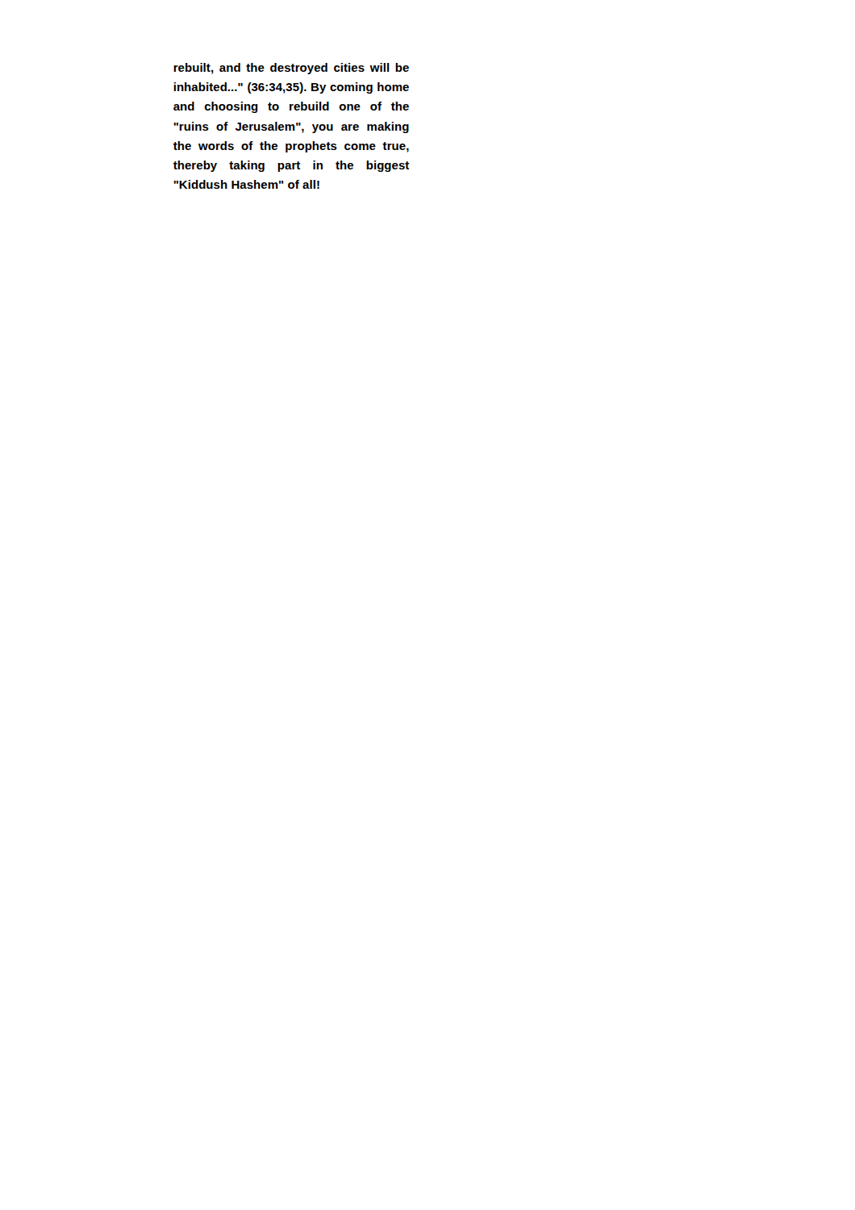rebuilt, and the destroyed cities will be inhabited..." (36:34,35). By coming home and choosing to rebuild one of the "ruins of Jerusalem", you are making the words of the prophets come true, thereby taking part in the biggest "Kiddush Hashem" of all!